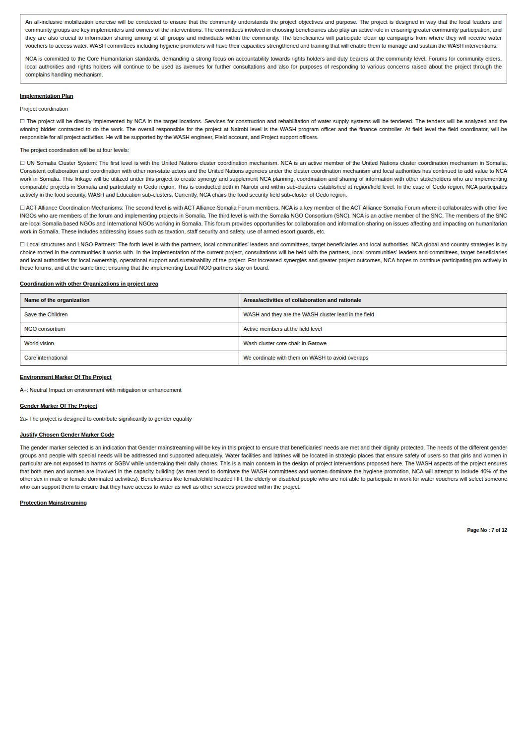An all-inclusive mobilization exercise will be conducted to ensure that the community understands the project objectives and purpose. The project is designed in way that the local leaders and community groups are key implementers and owners of the interventions. The committees involved in choosing beneficiaries also play an active role in ensuring greater community participation, and they are also crucial to information sharing among st all groups and individuals within the community. The beneficiaries will participate clean up campaigns from where they will receive water vouchers to access water. WASH committees including hygiene promoters will have their capacities strengthened and training that will enable them to manage and sustain the WASH interventions.
NCA is committed to the Core Humanitarian standards, demanding a strong focus on accountability towards rights holders and duty bearers at the community level. Forums for community elders, local authorities and rights holders will continue to be used as avenues for further consultations and also for purposes of responding to various concerns raised about the project through the complains handling mechanism.
Implementation Plan
Project coordination
☐ The project will be directly implemented by NCA in the target locations. Services for construction and rehabilitation of water supply systems will be tendered. The tenders will be analyzed and the winning bidder contracted to do the work. The overall responsible for the project at Nairobi level is the WASH program officer and the finance controller. At field level the field coordinator, will be responsible for all project activities. He will be supported by the WASH engineer, Field account, and Project support officers.
The project coordination will be at four levels:
☐ UN Somalia Cluster System: The first level is with the United Nations cluster coordination mechanism. NCA is an active member of the United Nations cluster coordination mechanism in Somalia. Consistent collaboration and coordination with other non-state actors and the United Nations agencies under the cluster coordination mechanism and local authorities has continued to add value to NCA work in Somalia. This linkage will be utilized under this project to create synergy and supplement NCA planning, coordination and sharing of information with other stakeholders who are implementing comparable projects in Somalia and particularly in Gedo region. This is conducted both in Nairobi and within sub-clusters established at region/field level. In the case of Gedo region, NCA participates actively in the food security, WASH and Education sub-clusters. Currently, NCA chairs the food security field sub-cluster of Gedo region.
☐ ACT Alliance Coordination Mechanisms: The second level is with ACT Alliance Somalia Forum members. NCA is a key member of the ACT Alliance Somalia Forum where it collaborates with other five INGOs who are members of the forum and implementing projects in Somalia. The third level is with the Somalia NGO Consortium (SNC). NCA is an active member of the SNC. The members of the SNC are local Somalia based NGOs and International NGOs working in Somalia. This forum provides opportunities for collaboration and information sharing on issues affecting and impacting on humanitarian work in Somalia. These includes addressing issues such as taxation, staff security and safety, use of armed escort guards, etc.
☐ Local structures and LNGO Partners: The forth level is with the partners, local communities' leaders and committees, target beneficiaries and local authorities. NCA global and country strategies is by choice rooted in the communities it works with. In the implementation of the current project, consultations will be held with the partners, local communities' leaders and committees, target beneficiaries and local authorities for local ownership, operational support and sustainability of the project. For increased synergies and greater project outcomes, NCA hopes to continue participating pro-actively in these forums, and at the same time, ensuring that the implementing Local NGO partners stay on board.
Coordination with other Organizations in project area
| Name of the organization | Areas/activities of collaboration and rationale |
| --- | --- |
| Save the Children | WASH and they are the WASH cluster lead in the field |
| NGO consortium | Active members at the field level |
| World vision | Wash cluster core chair in Garowe |
| Care international | We cordinate with them on WASH to avoid overlaps |
Environment Marker Of The Project
A+: Neutral Impact on environment with mitigation or enhancement
Gender Marker Of The Project
2a- The project is designed to contribute significantly to gender equality
Justify Chosen Gender Marker Code
The gender marker selected is an indication that Gender mainstreaming will be key in this project to ensure that beneficiaries' needs are met and their dignity protected. The needs of the different gender groups and people with special needs will be addressed and supported adequately. Water facilities and latrines will be located in strategic places that ensure safety of users so that girls and women in particular are not exposed to harms or SGBV while undertaking their daily chores. This is a main concern in the design of project interventions proposed here. The WASH aspects of the project ensures that both men and women are involved in the capacity building (as men tend to dominate the WASH committees and women dominate the hygiene promotion, NCA will attempt to include 40% of the other sex in male or female dominated activities). Beneficiaries like female/child headed HH, the elderly or disabled people who are not able to participate in work for water vouchers will select someone who can support them to ensure that they have access to water as well as other services provided within the project.
Protection Mainstreaming
Page No : 7 of 12